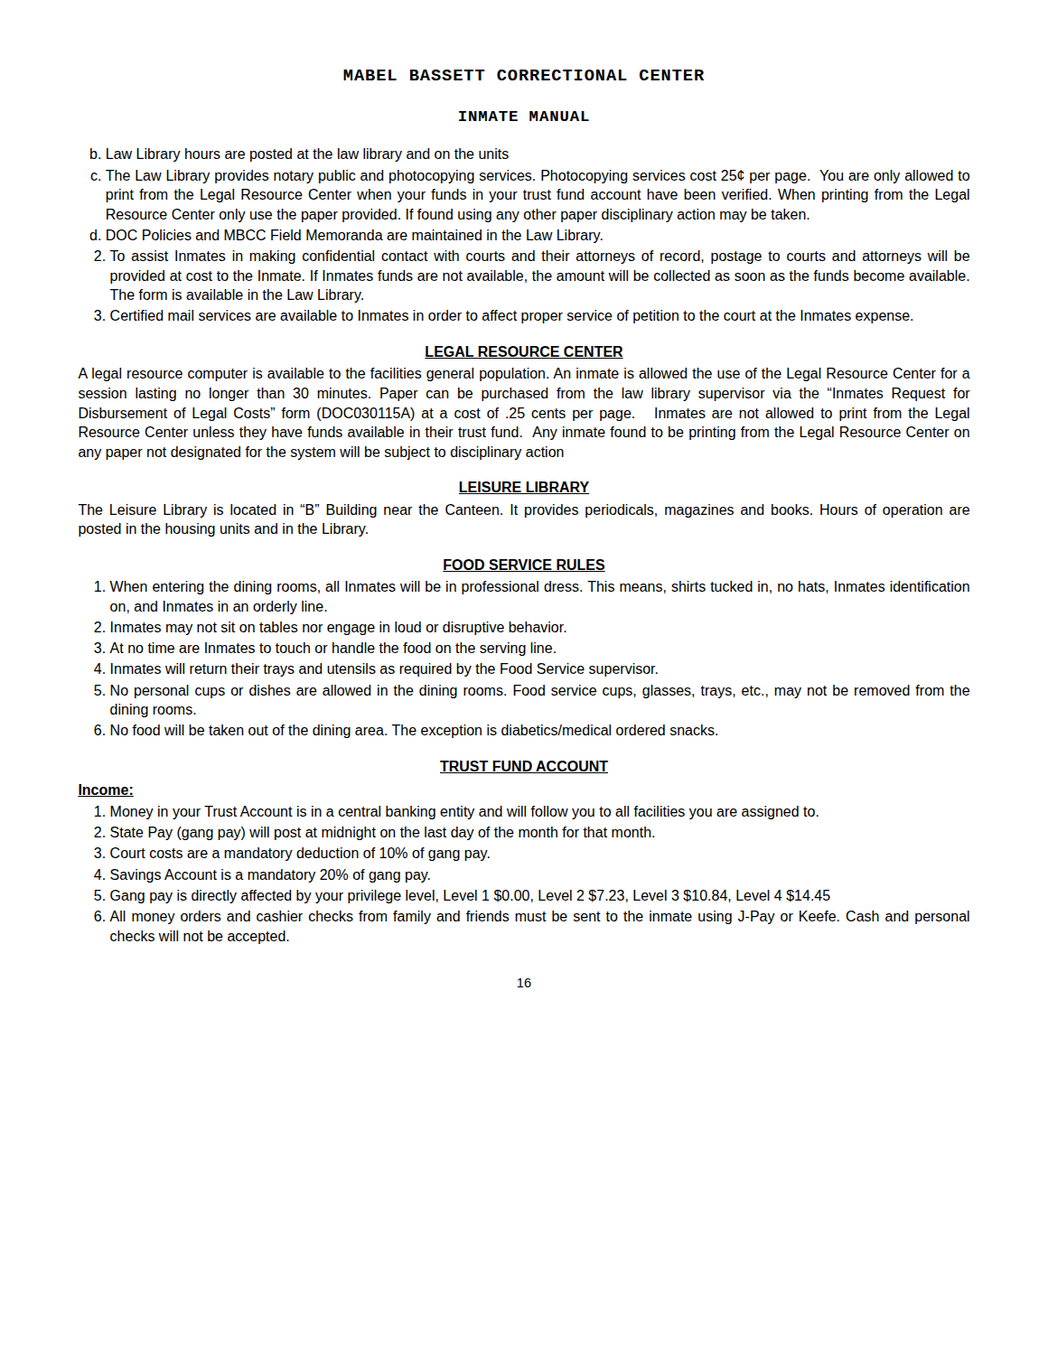MABEL BASSETT CORRECTIONAL CENTER
INMATE MANUAL
Law Library hours are posted at the law library and on the units
The Law Library provides notary public and photocopying services. Photocopying services cost 25¢ per page. You are only allowed to print from the Legal Resource Center when your funds in your trust fund account have been verified. When printing from the Legal Resource Center only use the paper provided. If found using any other paper disciplinary action may be taken.
DOC Policies and MBCC Field Memoranda are maintained in the Law Library.
To assist Inmates in making confidential contact with courts and their attorneys of record, postage to courts and attorneys will be provided at cost to the Inmate. If Inmates funds are not available, the amount will be collected as soon as the funds become available. The form is available in the Law Library.
Certified mail services are available to Inmates in order to affect proper service of petition to the court at the Inmates expense.
LEGAL RESOURCE CENTER
A legal resource computer is available to the facilities general population. An inmate is allowed the use of the Legal Resource Center for a session lasting no longer than 30 minutes. Paper can be purchased from the law library supervisor via the “Inmates Request for Disbursement of Legal Costs” form (DOC030115A) at a cost of .25 cents per page. Inmates are not allowed to print from the Legal Resource Center unless they have funds available in their trust fund. Any inmate found to be printing from the Legal Resource Center on any paper not designated for the system will be subject to disciplinary action
LEISURE LIBRARY
The Leisure Library is located in “B” Building near the Canteen. It provides periodicals, magazines and books. Hours of operation are posted in the housing units and in the Library.
FOOD SERVICE RULES
When entering the dining rooms, all Inmates will be in professional dress. This means, shirts tucked in, no hats, Inmates identification on, and Inmates in an orderly line.
Inmates may not sit on tables nor engage in loud or disruptive behavior.
At no time are Inmates to touch or handle the food on the serving line.
Inmates will return their trays and utensils as required by the Food Service supervisor.
No personal cups or dishes are allowed in the dining rooms. Food service cups, glasses, trays, etc., may not be removed from the dining rooms.
No food will be taken out of the dining area. The exception is diabetics/medical ordered snacks.
TRUST FUND ACCOUNT
Income:
Money in your Trust Account is in a central banking entity and will follow you to all facilities you are assigned to.
State Pay (gang pay) will post at midnight on the last day of the month for that month.
Court costs are a mandatory deduction of 10% of gang pay.
Savings Account is a mandatory 20% of gang pay.
Gang pay is directly affected by your privilege level, Level 1 $0.00, Level 2 $7.23, Level 3 $10.84, Level 4 $14.45
All money orders and cashier checks from family and friends must be sent to the inmate using J-Pay or Keefe. Cash and personal checks will not be accepted.
16